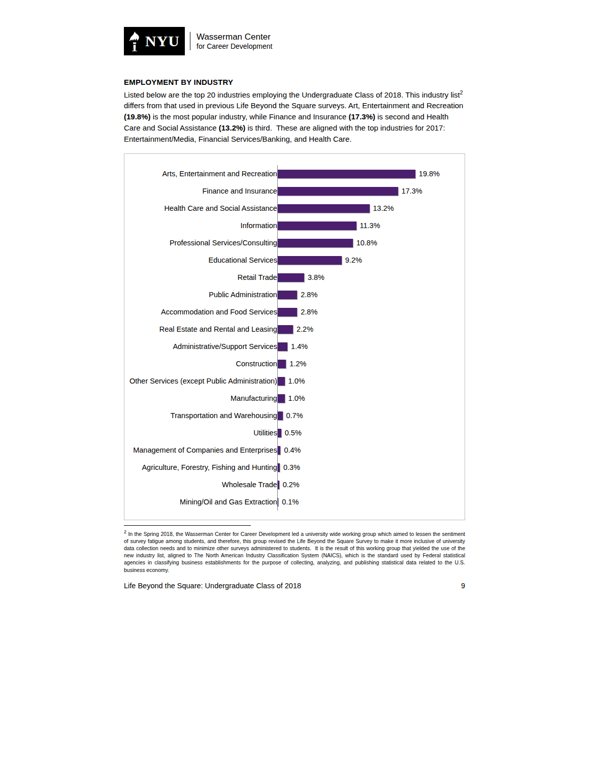NYU
Wasserman Center
for Career Development
EMPLOYMENT BY INDUSTRY
Listed below are the top 20 industries employing the Undergraduate Class of 2018. This industry list2 differs from that used in previous Life Beyond the Square surveys. Art, Entertainment and Recreation (19.8%) is the most popular industry, while Finance and Insurance (17.3%) is second and Health Care and Social Assistance (13.2%) is third. These are aligned with the top industries for 2017: Entertainment/Media, Financial Services/Banking, and Health Care.
| Arts, Entertainment and Recreation | 19.8% |
| Finance and Insurance | 17.3% |
| Health Care and Social Assistance | 13.2% |
| Information | 11.3% |
| Professional Services/Consulting | 10.8% |
| Educational Services | 9.2% |
| Retail Trade | 3.8% |
| Public Administration | 2.8% |
| Accommodation and Food Services | 2.8% |
| Real Estate and Rental and Leasing | 2.2% |
| Administrative/Support Services | 1.4% |
| Construction | 1.2% |
| Other Services (except Public Administration) | 1.0% |
| Manufacturing | 1.0% |
| Transportation and Warehousing | 0.7% |
| Utilities | 0.5% |
| Management of Companies and Enterprises | 0.4% |
| Agriculture, Forestry, Fishing and Hunting | 0.3% |
| Wholesale Trade | 0.2% |
| Mining/Oil and Gas Extraction | 0.1% |
2 In the Spring 2018, the Wasserman Center for Career Development led a university wide working group which aimed to lessen the sentiment of survey fatigue among students, and therefore, this group revised the Life Beyond the Square Survey to make it more inclusive of university data collection needs and to minimize other surveys administered to students. It is the result of this working group that yielded the use of the new industry list, aligned to The North American Industry Classification System (NAICS), which is the standard used by Federal statistical agencies in classifying business establishments for the purpose of collecting, analyzing, and publishing statistical data related to the U.S. business economy.
Life Beyond the Square: Undergraduate Class of 2018 9